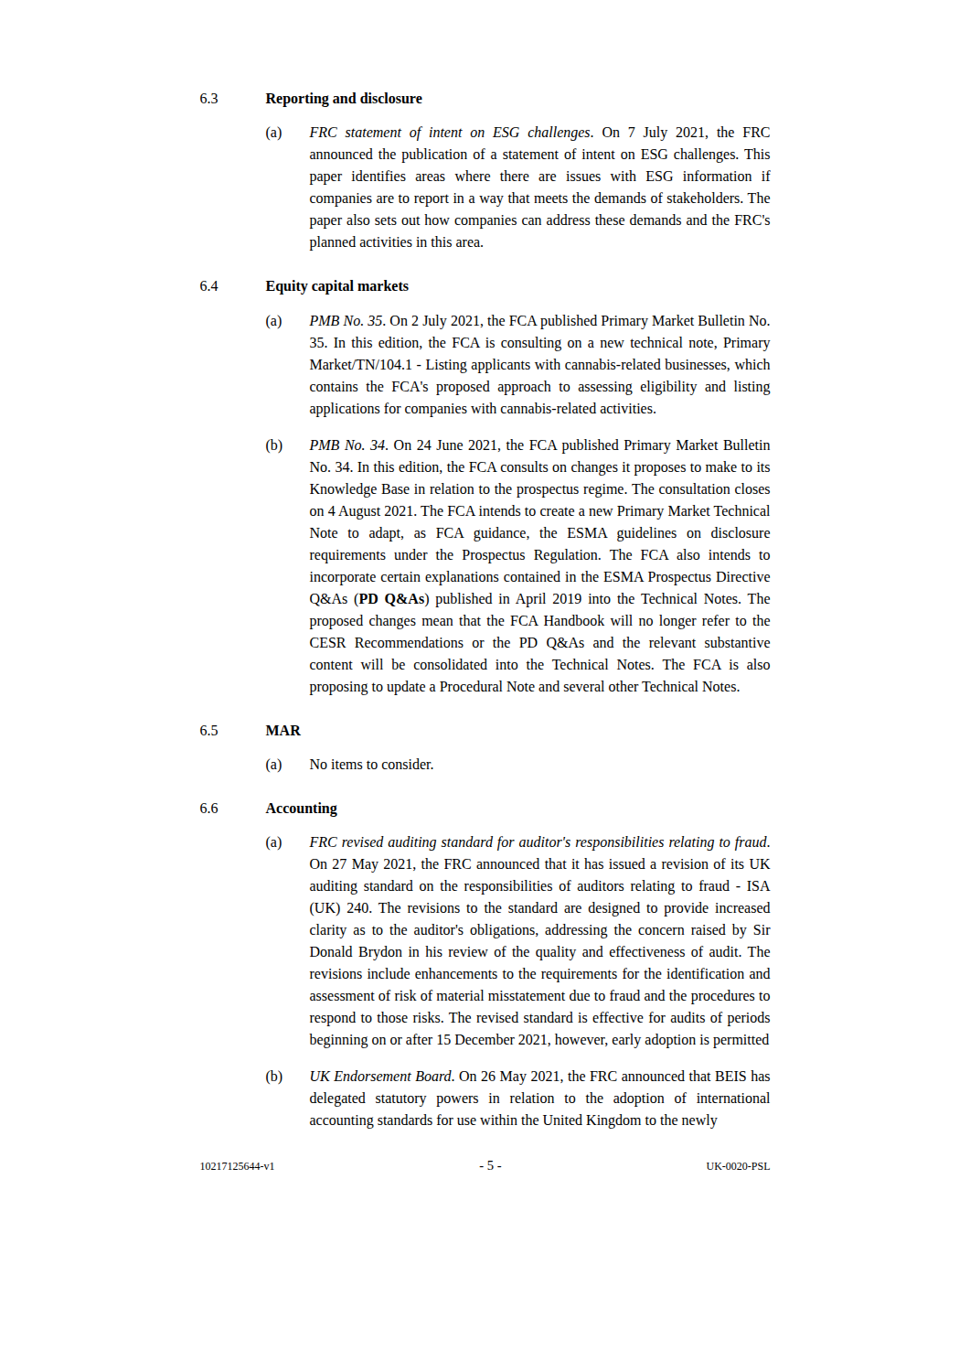6.3
Reporting and disclosure
(a)
FRC statement of intent on ESG challenges. On 7 July 2021, the FRC announced the publication of a statement of intent on ESG challenges. This paper identifies areas where there are issues with ESG information if companies are to report in a way that meets the demands of stakeholders. The paper also sets out how companies can address these demands and the FRC's planned activities in this area.
6.4
Equity capital markets
(a)
PMB No. 35. On 2 July 2021, the FCA published Primary Market Bulletin No. 35. In this edition, the FCA is consulting on a new technical note, Primary Market/TN/104.1 - Listing applicants with cannabis-related businesses, which contains the FCA's proposed approach to assessing eligibility and listing applications for companies with cannabis-related activities.
(b)
PMB No. 34. On 24 June 2021, the FCA published Primary Market Bulletin No. 34. In this edition, the FCA consults on changes it proposes to make to its Knowledge Base in relation to the prospectus regime. The consultation closes on 4 August 2021. The FCA intends to create a new Primary Market Technical Note to adapt, as FCA guidance, the ESMA guidelines on disclosure requirements under the Prospectus Regulation. The FCA also intends to incorporate certain explanations contained in the ESMA Prospectus Directive Q&As (PD Q&As) published in April 2019 into the Technical Notes. The proposed changes mean that the FCA Handbook will no longer refer to the CESR Recommendations or the PD Q&As and the relevant substantive content will be consolidated into the Technical Notes. The FCA is also proposing to update a Procedural Note and several other Technical Notes.
6.5
MAR
(a)
No items to consider.
6.6
Accounting
(a)
FRC revised auditing standard for auditor's responsibilities relating to fraud. On 27 May 2021, the FRC announced that it has issued a revision of its UK auditing standard on the responsibilities of auditors relating to fraud - ISA (UK) 240. The revisions to the standard are designed to provide increased clarity as to the auditor's obligations, addressing the concern raised by Sir Donald Brydon in his review of the quality and effectiveness of audit. The revisions include enhancements to the requirements for the identification and assessment of risk of material misstatement due to fraud and the procedures to respond to those risks. The revised standard is effective for audits of periods beginning on or after 15 December 2021, however, early adoption is permitted
(b)
UK Endorsement Board. On 26 May 2021, the FRC announced that BEIS has delegated statutory powers in relation to the adoption of international accounting standards for use within the United Kingdom to the newly
10217125644-v1
- 5 -
UK-0020-PSL